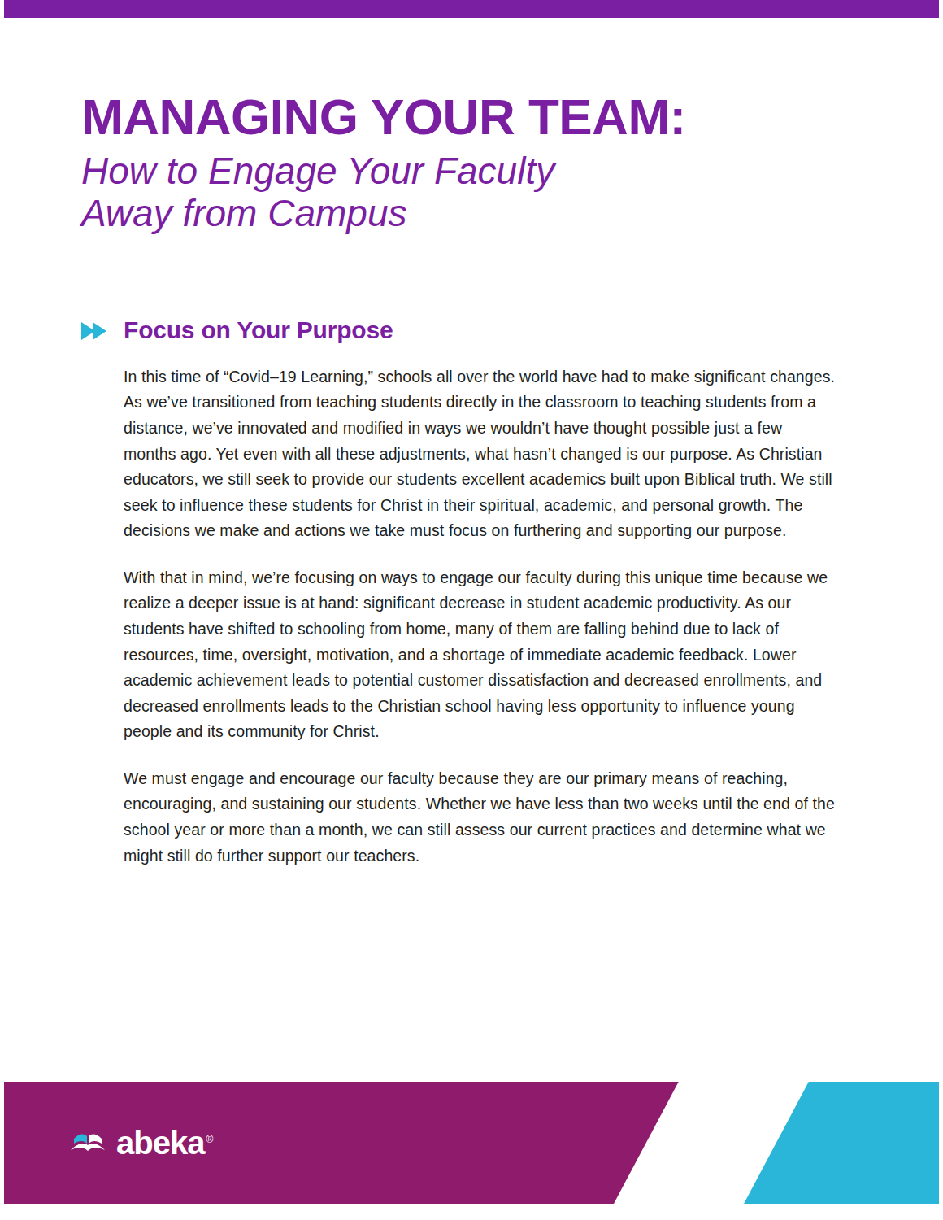Managing Your Team: How to Engage Your Faculty
Away from Campus
Focus on Your Purpose
In this time of “Covid–19 Learning,” schools all over the world have had to make significant changes. As we’ve transitioned from teaching students directly in the classroom to teaching students from a distance, we’ve innovated and modified in ways we wouldn’t have thought possible just a few months ago. Yet even with all these adjustments, what hasn’t changed is our purpose. As Christian educators, we still seek to provide our students excellent academics built upon Biblical truth. We still seek to influence these students for Christ in their spiritual, academic, and personal growth. The decisions we make and actions we take must focus on furthering and supporting our purpose.
With that in mind, we’re focusing on ways to engage our faculty during this unique time because we realize a deeper issue is at hand: significant decrease in student academic productivity. As our students have shifted to schooling from home, many of them are falling behind due to lack of resources, time, oversight, motivation, and a shortage of immediate academic feedback. Lower academic achievement leads to potential customer dissatisfaction and decreased enrollments, and decreased enrollments leads to the Christian school having less opportunity to influence young people and its community for Christ.
We must engage and encourage our faculty because they are our primary means of reaching, encouraging, and sustaining our students. Whether we have less than two weeks until the end of the school year or more than a month, we can still assess our current practices and determine what we might still do further support our teachers.
abeka®